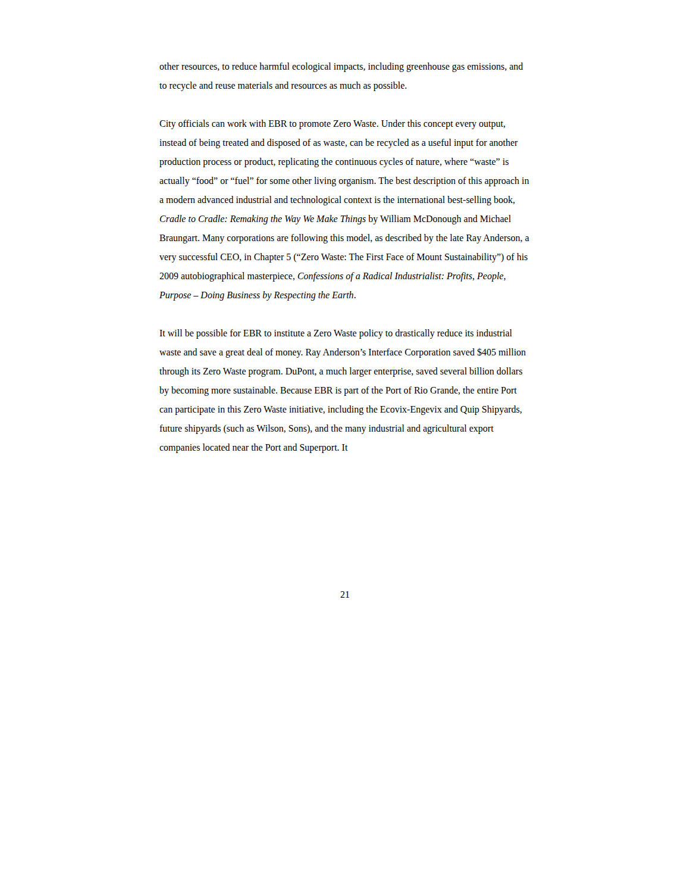other resources, to reduce harmful ecological impacts, including greenhouse gas emissions, and to recycle and reuse materials and resources as much as possible.
City officials can work with EBR to promote Zero Waste. Under this concept every output, instead of being treated and disposed of as waste, can be recycled as a useful input for another production process or product, replicating the continuous cycles of nature, where “waste” is actually “food” or “fuel” for some other living organism. The best description of this approach in a modern advanced industrial and technological context is the international best-selling book, Cradle to Cradle: Remaking the Way We Make Things by William McDonough and Michael Braungart. Many corporations are following this model, as described by the late Ray Anderson, a very successful CEO, in Chapter 5 (“Zero Waste: The First Face of Mount Sustainability”) of his 2009 autobiographical masterpiece, Confessions of a Radical Industrialist: Profits, People, Purpose – Doing Business by Respecting the Earth.
It will be possible for EBR to institute a Zero Waste policy to drastically reduce its industrial waste and save a great deal of money. Ray Anderson’s Interface Corporation saved $405 million through its Zero Waste program. DuPont, a much larger enterprise, saved several billion dollars by becoming more sustainable. Because EBR is part of the Port of Rio Grande, the entire Port can participate in this Zero Waste initiative, including the Ecovix-Engevix and Quip Shipyards, future shipyards (such as Wilson, Sons), and the many industrial and agricultural export companies located near the Port and Superport. It
21